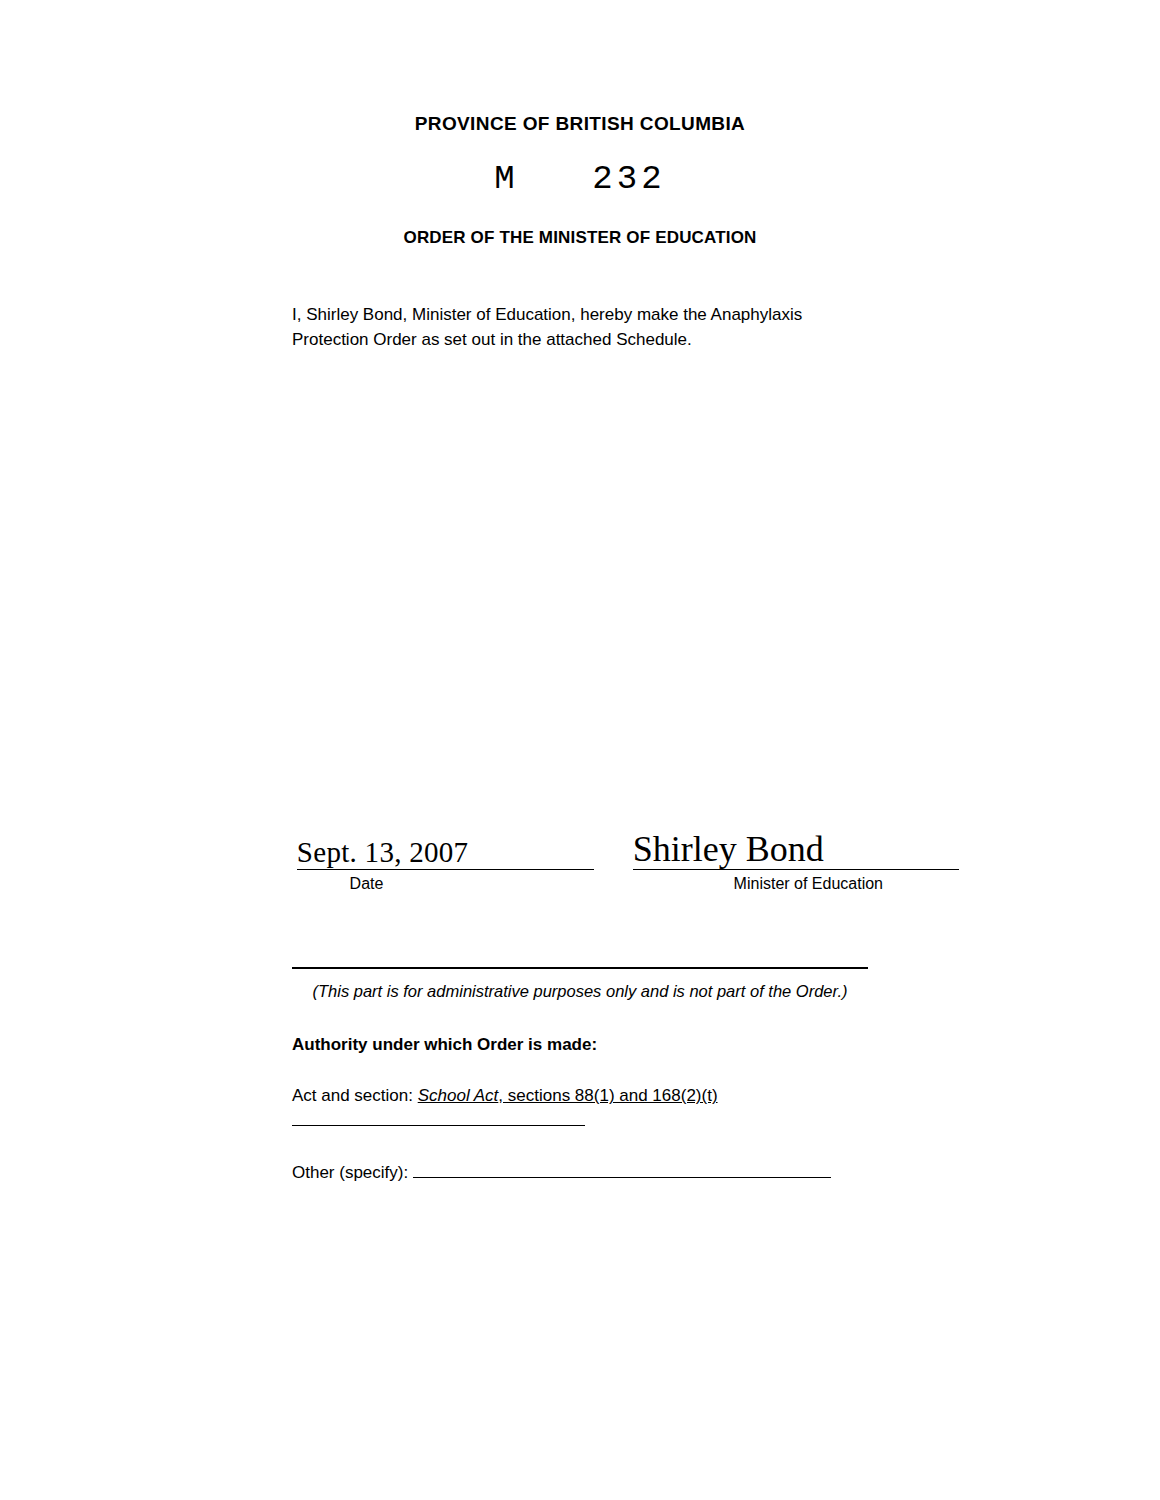PROVINCE OF BRITISH COLUMBIA
M 232
ORDER OF THE MINISTER OF EDUCATION
I, Shirley Bond, Minister of Education, hereby make the Anaphylaxis Protection Order as set out in the attached Schedule.
Sept. 13, 2007
Date
Shirley Bond
Minister of Education
(This part is for administrative purposes only and is not part of the Order.)
Authority under which Order is made:
Act and section: School Act, sections 88(1) and 168(2)(t)
Other (specify):